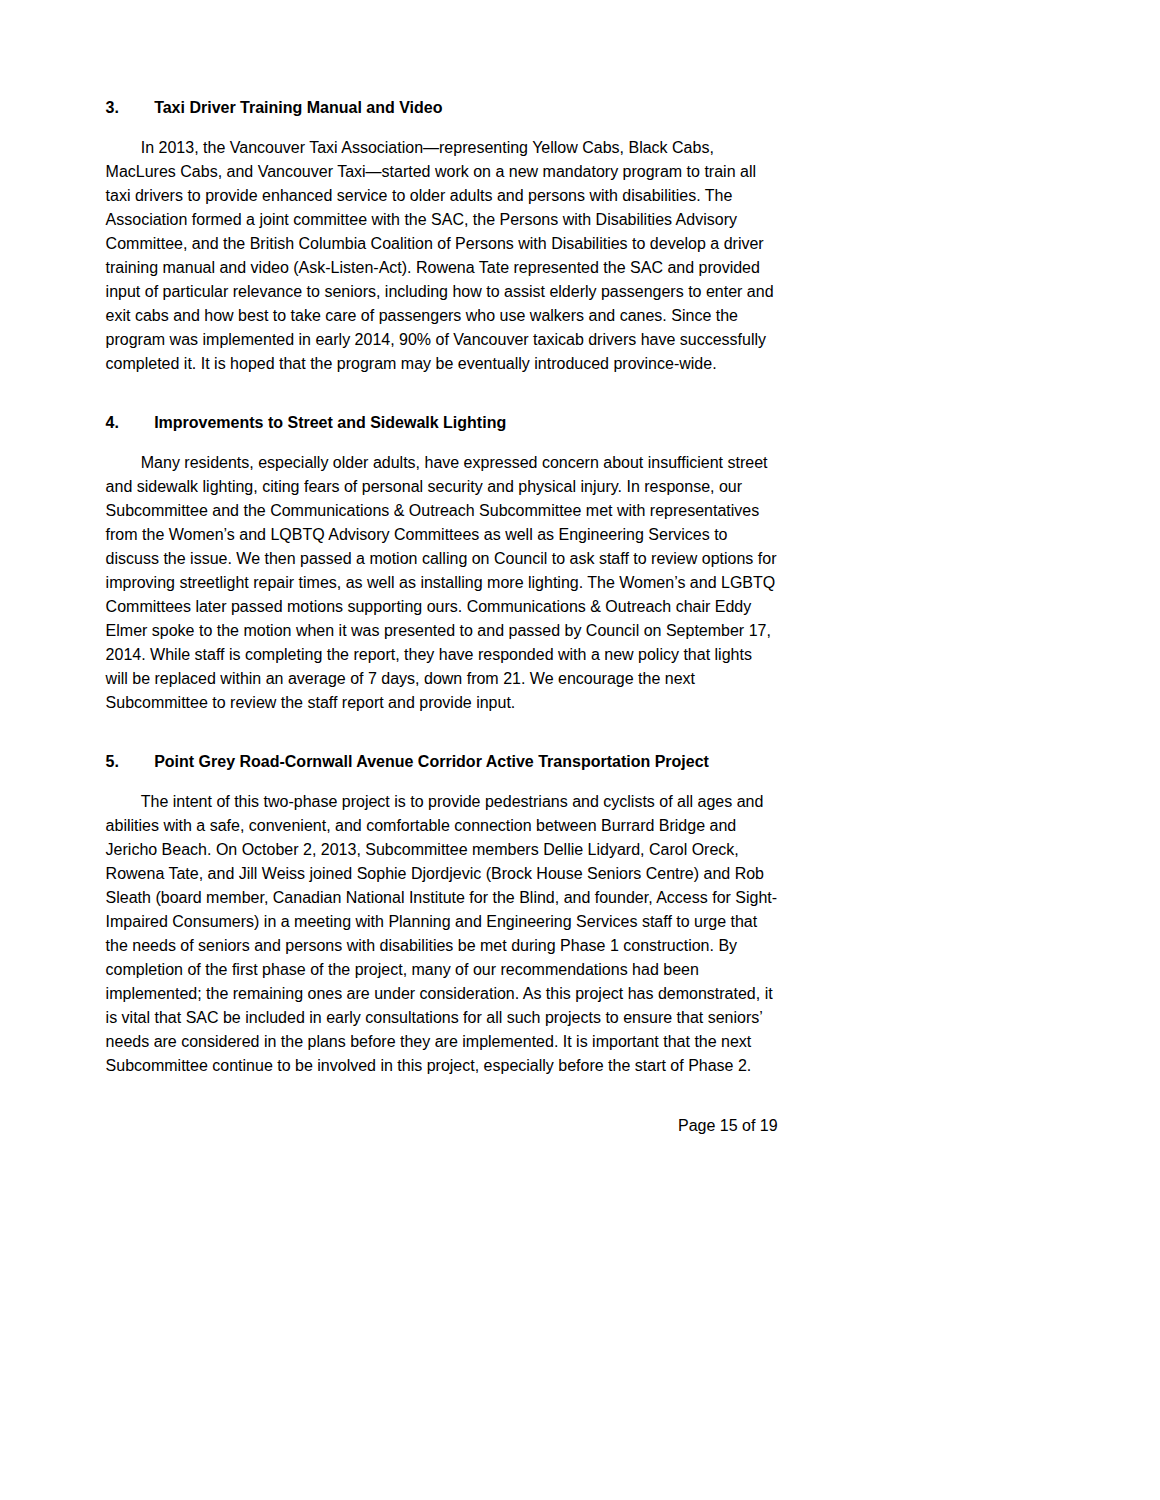3. Taxi Driver Training Manual and Video
In 2013, the Vancouver Taxi Association—representing Yellow Cabs, Black Cabs, MacLures Cabs, and Vancouver Taxi—started work on a new mandatory program to train all taxi drivers to provide enhanced service to older adults and persons with disabilities. The Association formed a joint committee with the SAC, the Persons with Disabilities Advisory Committee, and the British Columbia Coalition of Persons with Disabilities to develop a driver training manual and video (Ask-Listen-Act). Rowena Tate represented the SAC and provided input of particular relevance to seniors, including how to assist elderly passengers to enter and exit cabs and how best to take care of passengers who use walkers and canes. Since the program was implemented in early 2014, 90% of Vancouver taxicab drivers have successfully completed it. It is hoped that the program may be eventually introduced province-wide.
4. Improvements to Street and Sidewalk Lighting
Many residents, especially older adults, have expressed concern about insufficient street and sidewalk lighting, citing fears of personal security and physical injury. In response, our Subcommittee and the Communications & Outreach Subcommittee met with representatives from the Women’s and LQBTQ Advisory Committees as well as Engineering Services to discuss the issue. We then passed a motion calling on Council to ask staff to review options for improving streetlight repair times, as well as installing more lighting. The Women’s and LGBTQ Committees later passed motions supporting ours. Communications & Outreach chair Eddy Elmer spoke to the motion when it was presented to and passed by Council on September 17, 2014. While staff is completing the report, they have responded with a new policy that lights will be replaced within an average of 7 days, down from 21. We encourage the next Subcommittee to review the staff report and provide input.
5. Point Grey Road-Cornwall Avenue Corridor Active Transportation Project
The intent of this two-phase project is to provide pedestrians and cyclists of all ages and abilities with a safe, convenient, and comfortable connection between Burrard Bridge and Jericho Beach. On October 2, 2013, Subcommittee members Dellie Lidyard, Carol Oreck, Rowena Tate, and Jill Weiss joined Sophie Djordjevic (Brock House Seniors Centre) and Rob Sleath (board member, Canadian National Institute for the Blind, and founder, Access for Sight-Impaired Consumers) in a meeting with Planning and Engineering Services staff to urge that the needs of seniors and persons with disabilities be met during Phase 1 construction. By completion of the first phase of the project, many of our recommendations had been implemented; the remaining ones are under consideration. As this project has demonstrated, it is vital that SAC be included in early consultations for all such projects to ensure that seniors’ needs are considered in the plans before they are implemented. It is important that the next Subcommittee continue to be involved in this project, especially before the start of Phase 2.
Page 15 of 19